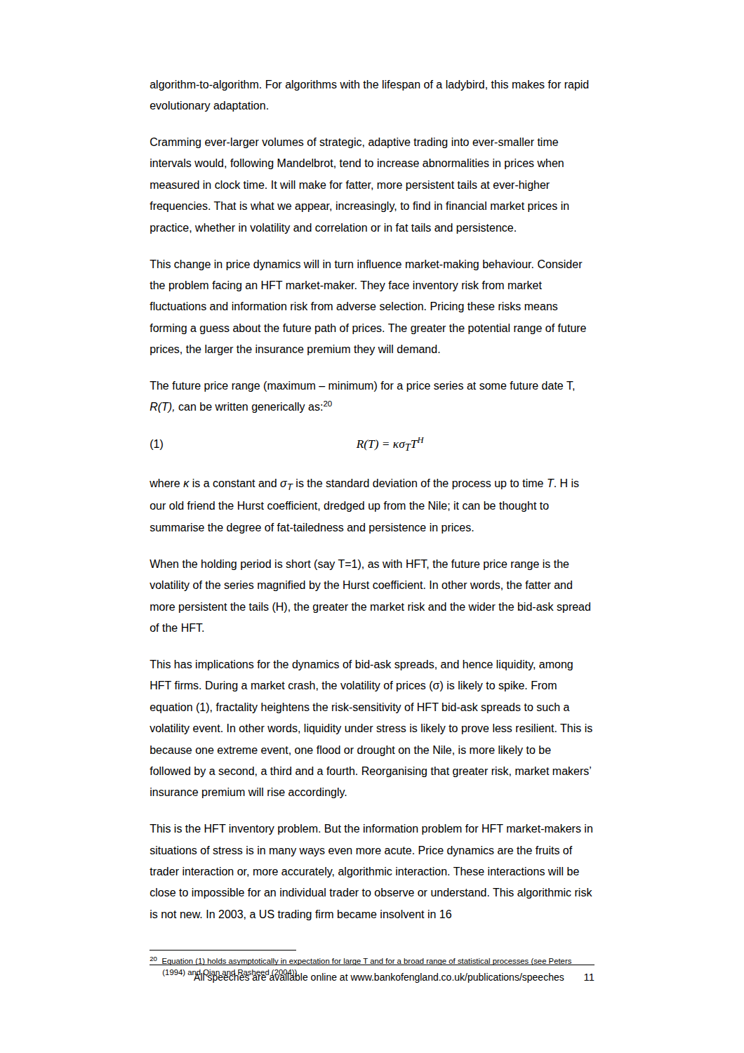algorithm-to-algorithm. For algorithms with the lifespan of a ladybird, this makes for rapid evolutionary adaptation.
Cramming ever-larger volumes of strategic, adaptive trading into ever-smaller time intervals would, following Mandelbrot, tend to increase abnormalities in prices when measured in clock time. It will make for fatter, more persistent tails at ever-higher frequencies. That is what we appear, increasingly, to find in financial market prices in practice, whether in volatility and correlation or in fat tails and persistence.
This change in price dynamics will in turn influence market-making behaviour. Consider the problem facing an HFT market-maker. They face inventory risk from market fluctuations and information risk from adverse selection. Pricing these risks means forming a guess about the future path of prices. The greater the potential range of future prices, the larger the insurance premium they will demand.
The future price range (maximum – minimum) for a price series at some future date T, R(T), can be written generically as:20
(1)
R(T) = κσTTH
where κ is a constant and σT is the standard deviation of the process up to time T. H is our old friend the Hurst coefficient, dredged up from the Nile; it can be thought to summarise the degree of fat-tailedness and persistence in prices.
When the holding period is short (say T=1), as with HFT, the future price range is the volatility of the series magnified by the Hurst coefficient. In other words, the fatter and more persistent the tails (H), the greater the market risk and the wider the bid-ask spread of the HFT.
This has implications for the dynamics of bid-ask spreads, and hence liquidity, among HFT firms. During a market crash, the volatility of prices (σ) is likely to spike. From equation (1), fractality heightens the risk-sensitivity of HFT bid-ask spreads to such a volatility event. In other words, liquidity under stress is likely to prove less resilient. This is because one extreme event, one flood or drought on the Nile, is more likely to be followed by a second, a third and a fourth. Reorganising that greater risk, market makers’ insurance premium will rise accordingly.
This is the HFT inventory problem. But the information problem for HFT market-makers in situations of stress is in many ways even more acute. Price dynamics are the fruits of trader interaction or, more accurately, algorithmic interaction. These interactions will be close to impossible for an individual trader to observe or understand. This algorithmic risk is not new. In 2003, a US trading firm became insolvent in 16
20 Equation (1) holds asymptotically in expectation for large T and for a broad range of statistical processes (see Peters (1994) and Qian and Rasheed (2004)).
All speeches are available online at www.bankofengland.co.uk/publications/speeches
11